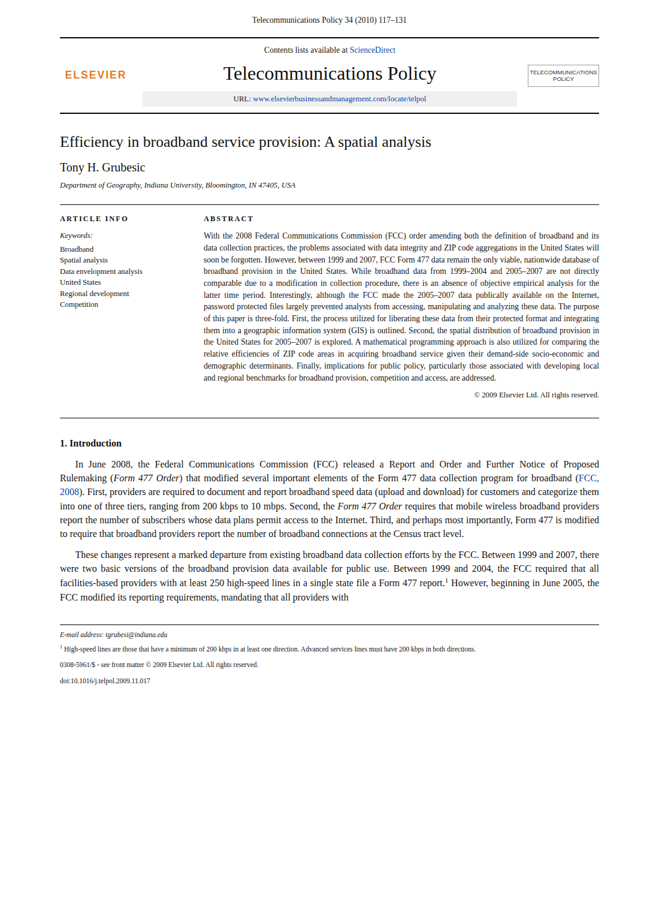Telecommunications Policy 34 (2010) 117–131
ELSEVIER
Contents lists available at ScienceDirect
Telecommunications Policy
URL: www.elsevierbusinessandmanagement.com/locate/telpol
TELECOMMUNICATIONS
POLICY
Efficiency in broadband service provision: A spatial analysis
Tony H. Grubesic
Department of Geography, Indiana University, Bloomington, IN 47405, USA
Article info
Keywords:
Broadband
Spatial analysis
Data envelopment analysis
United States
Regional development
Competition
Abstract
With the 2008 Federal Communications Commission (FCC) order amending both the definition of broadband and its data collection practices, the problems associated with data integrity and ZIP code aggregations in the United States will soon be forgotten. However, between 1999 and 2007, FCC Form 477 data remain the only viable, nationwide database of broadband provision in the United States. While broadband data from 1999–2004 and 2005–2007 are not directly comparable due to a modification in collection procedure, there is an absence of objective empirical analysis for the latter time period. Interestingly, although the FCC made the 2005–2007 data publically available on the Internet, password protected files largely prevented analysts from accessing, manipulating and analyzing these data. The purpose of this paper is three-fold. First, the process utilized for liberating these data from their protected format and integrating them into a geographic information system (GIS) is outlined. Second, the spatial distribution of broadband provision in the United States for 2005–2007 is explored. A mathematical programming approach is also utilized for comparing the relative efficiencies of ZIP code areas in acquiring broadband service given their demand-side socio-economic and demographic determinants. Finally, implications for public policy, particularly those associated with developing local and regional benchmarks for broadband provision, competition and access, are addressed.
© 2009 Elsevier Ltd. All rights reserved.
1. Introduction
In June 2008, the Federal Communications Commission (FCC) released a Report and Order and Further Notice of Proposed Rulemaking (Form 477 Order) that modified several important elements of the Form 477 data collection program for broadband (FCC, 2008). First, providers are required to document and report broadband speed data (upload and download) for customers and categorize them into one of three tiers, ranging from 200 kbps to 10 mbps. Second, the Form 477 Order requires that mobile wireless broadband providers report the number of subscribers whose data plans permit access to the Internet. Third, and perhaps most importantly, Form 477 is modified to require that broadband providers report the number of broadband connections at the Census tract level.
These changes represent a marked departure from existing broadband data collection efforts by the FCC. Between 1999 and 2007, there were two basic versions of the broadband provision data available for public use. Between 1999 and 2004, the FCC required that all facilities-based providers with at least 250 high-speed lines in a single state file a Form 477 report.1 However, beginning in June 2005, the FCC modified its reporting requirements, mandating that all providers with
E-mail address: tgrubesi@indiana.edu
1 High-speed lines are those that have a minimum of 200 kbps in at least one direction. Advanced services lines must have 200 kbps in both directions.
0308-5961/$ - see front matter © 2009 Elsevier Ltd. All rights reserved.
doi:10.1016/j.telpol.2009.11.017